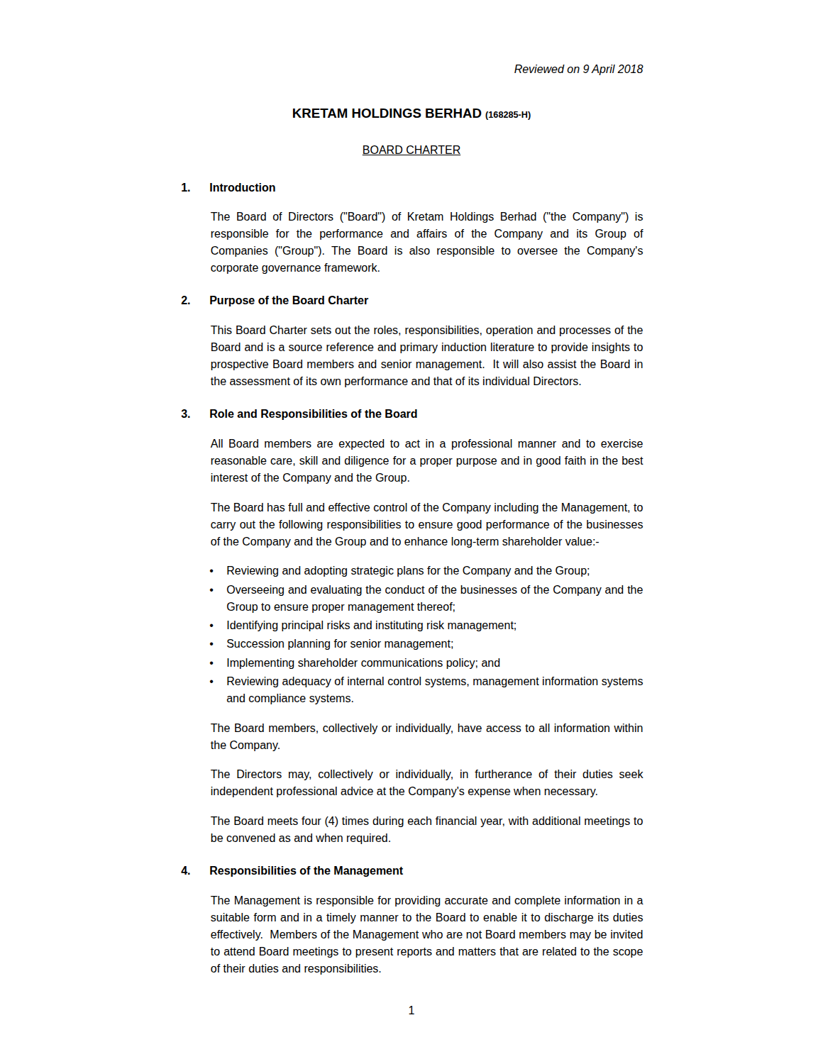Reviewed on 9 April 2018
KRETAM HOLDINGS BERHAD (168285-H)
BOARD CHARTER
1. Introduction
The Board of Directors ("Board") of Kretam Holdings Berhad ("the Company") is responsible for the performance and affairs of the Company and its Group of Companies ("Group"). The Board is also responsible to oversee the Company's corporate governance framework.
2. Purpose of the Board Charter
This Board Charter sets out the roles, responsibilities, operation and processes of the Board and is a source reference and primary induction literature to provide insights to prospective Board members and senior management. It will also assist the Board in the assessment of its own performance and that of its individual Directors.
3. Role and Responsibilities of the Board
All Board members are expected to act in a professional manner and to exercise reasonable care, skill and diligence for a proper purpose and in good faith in the best interest of the Company and the Group.
The Board has full and effective control of the Company including the Management, to carry out the following responsibilities to ensure good performance of the businesses of the Company and the Group and to enhance long-term shareholder value:-
Reviewing and adopting strategic plans for the Company and the Group;
Overseeing and evaluating the conduct of the businesses of the Company and the Group to ensure proper management thereof;
Identifying principal risks and instituting risk management;
Succession planning for senior management;
Implementing shareholder communications policy; and
Reviewing adequacy of internal control systems, management information systems and compliance systems.
The Board members, collectively or individually, have access to all information within the Company.
The Directors may, collectively or individually, in furtherance of their duties seek independent professional advice at the Company's expense when necessary.
The Board meets four (4) times during each financial year, with additional meetings to be convened as and when required.
4. Responsibilities of the Management
The Management is responsible for providing accurate and complete information in a suitable form and in a timely manner to the Board to enable it to discharge its duties effectively. Members of the Management who are not Board members may be invited to attend Board meetings to present reports and matters that are related to the scope of their duties and responsibilities.
1